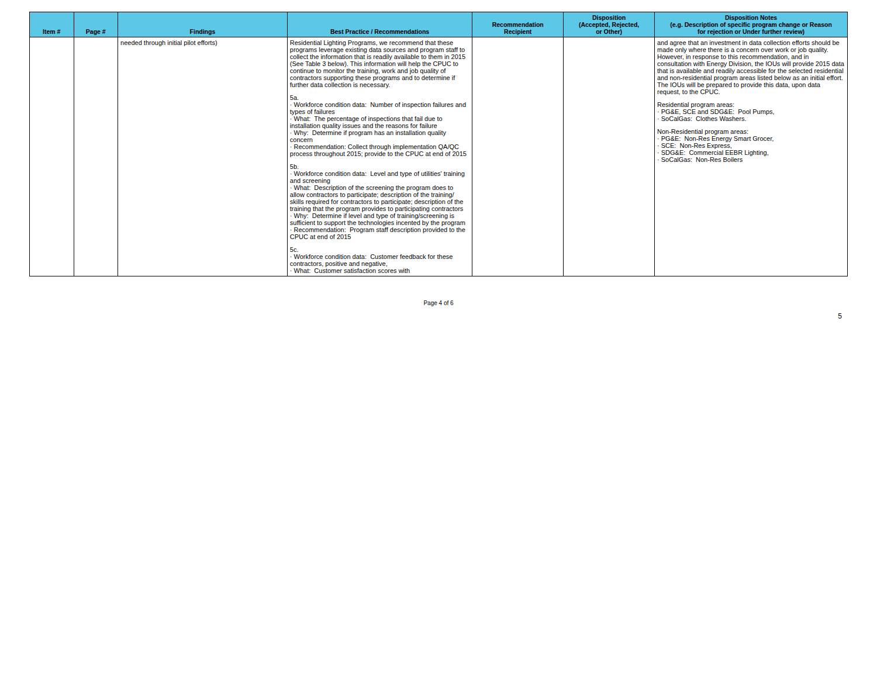| Item # | Page # | Findings | Best Practice / Recommendations | Recommendation Recipient | Disposition (Accepted, Rejected, or Other) | Disposition Notes (e.g. Description of specific program change or Reason for rejection or Under further review) |
| --- | --- | --- | --- | --- | --- | --- |
| | | needed through initial pilot efforts) | Residential Lighting Programs, we recommend that these programs leverage existing data sources and program staff to collect the information that is readily available to them in 2015 (See Table 3 below). This information will help the CPUC to continue to monitor the training, work and job quality of contractors supporting these programs and to determine if further data collection is necessary. 5a. · Workforce condition data: Number of inspection failures and types of failures · What: The percentage of inspections that fail due to installation quality issues and the reasons for failure · Why: Determine if program has an installation quality concern · Recommendation: Collect through implementation QA/QC process throughout 2015; provide to the CPUC at end of 2015 5b. · Workforce condition data: Level and type of utilities' training and screening · What: Description of the screening the program does to allow contractors to participate; description of the training/ skills required for contractors to participate; description of the training that the program provides to participating contractors · Why: Determine if level and type of training/screening is sufficient to support the technologies incented by the program · Recommendation: Program staff description provided to the CPUC at end of 2015 5c. · Workforce condition data: Customer feedback for these contractors, positive and negative, · What: Customer satisfaction scores with | | | and agree that an investment in data collection efforts should be made only where there is a concern over work or job quality. However, in response to this recommendation, and in consultation with Energy Division, the IOUs will provide 2015 data that is available and readily accessible for the selected residential and non-residential program areas listed below as an initial effort. The IOUs will be prepared to provide this data, upon data request, to the CPUC. Residential program areas: · PG&E, SCE and SDG&E: Pool Pumps, · SoCalGas: Clothes Washers. Non-Residential program areas: · PG&E: Non-Res Energy Smart Grocer, · SCE: Non-Res Express, · SDG&E: Commercial EEBR Lighting, · SoCalGas: Non-Res Boilers |
Page 4 of 6
5